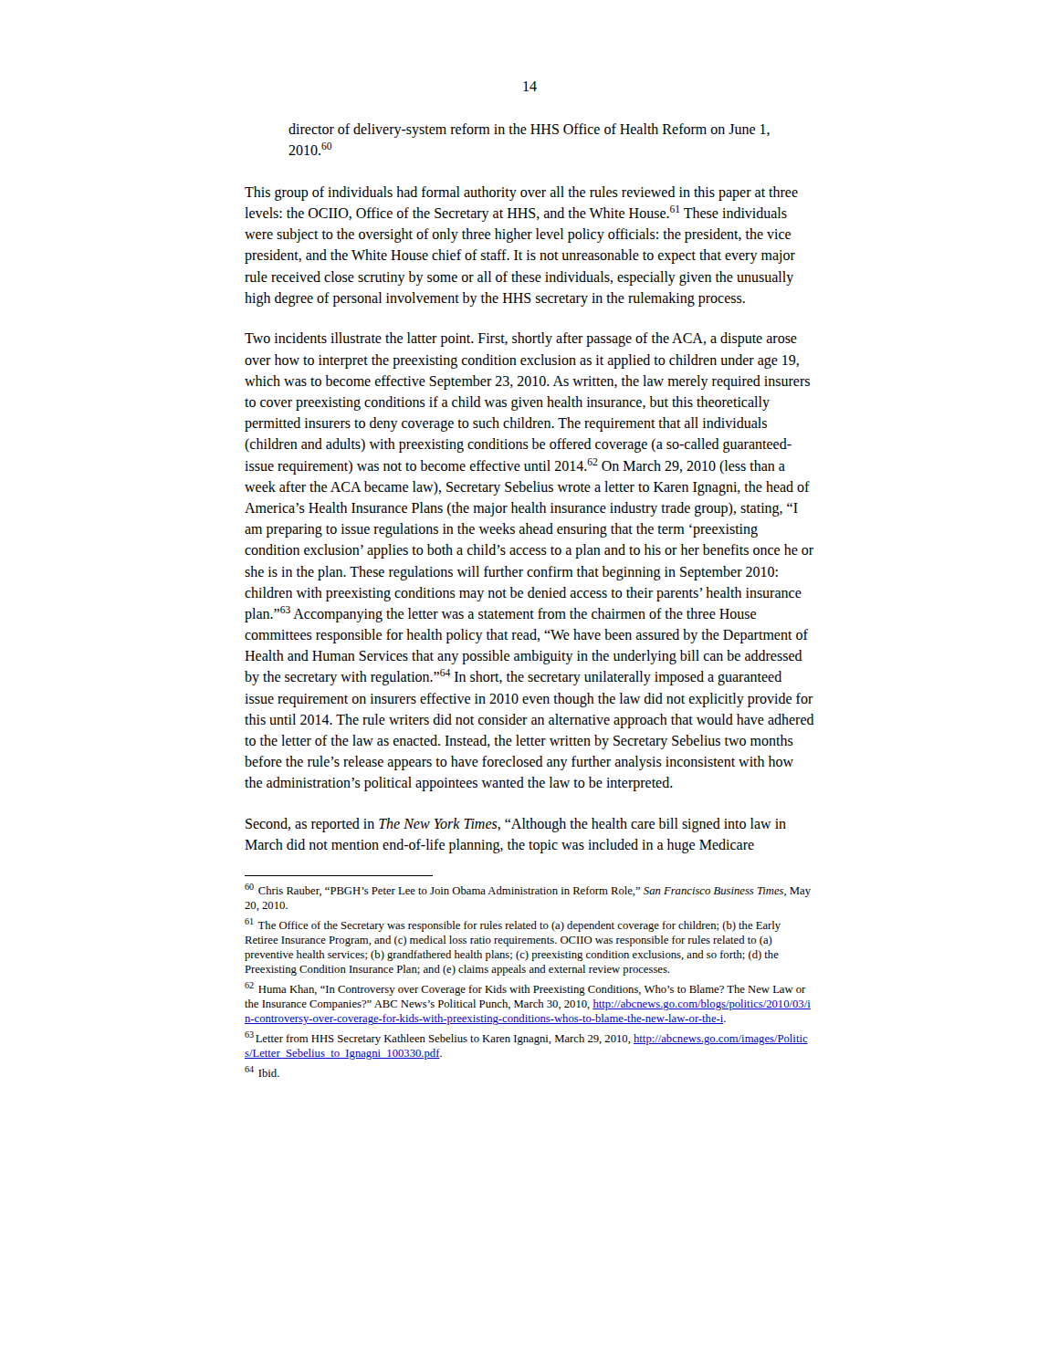14
director of delivery-system reform in the HHS Office of Health Reform on June 1, 2010.60
This group of individuals had formal authority over all the rules reviewed in this paper at three levels: the OCIIO, Office of the Secretary at HHS, and the White House.61 These individuals were subject to the oversight of only three higher level policy officials: the president, the vice president, and the White House chief of staff. It is not unreasonable to expect that every major rule received close scrutiny by some or all of these individuals, especially given the unusually high degree of personal involvement by the HHS secretary in the rulemaking process.
Two incidents illustrate the latter point. First, shortly after passage of the ACA, a dispute arose over how to interpret the preexisting condition exclusion as it applied to children under age 19, which was to become effective September 23, 2010. As written, the law merely required insurers to cover preexisting conditions if a child was given health insurance, but this theoretically permitted insurers to deny coverage to such children. The requirement that all individuals (children and adults) with preexisting conditions be offered coverage (a so-called guaranteed-issue requirement) was not to become effective until 2014.62 On March 29, 2010 (less than a week after the ACA became law), Secretary Sebelius wrote a letter to Karen Ignagni, the head of America’s Health Insurance Plans (the major health insurance industry trade group), stating, “I am preparing to issue regulations in the weeks ahead ensuring that the term ‘preexisting condition exclusion’ applies to both a child’s access to a plan and to his or her benefits once he or she is in the plan. These regulations will further confirm that beginning in September 2010: children with preexisting conditions may not be denied access to their parents’ health insurance plan.”63 Accompanying the letter was a statement from the chairmen of the three House committees responsible for health policy that read, “We have been assured by the Department of Health and Human Services that any possible ambiguity in the underlying bill can be addressed by the secretary with regulation.”64 In short, the secretary unilaterally imposed a guaranteed issue requirement on insurers effective in 2010 even though the law did not explicitly provide for this until 2014. The rule writers did not consider an alternative approach that would have adhered to the letter of the law as enacted. Instead, the letter written by Secretary Sebelius two months before the rule’s release appears to have foreclosed any further analysis inconsistent with how the administration’s political appointees wanted the law to be interpreted.
Second, as reported in The New York Times, “Although the health care bill signed into law in March did not mention end-of-life planning, the topic was included in a huge Medicare
60 Chris Rauber, “PBGH’s Peter Lee to Join Obama Administration in Reform Role,” San Francisco Business Times, May 20, 2010.
61 The Office of the Secretary was responsible for rules related to (a) dependent coverage for children; (b) the Early Retiree Insurance Program, and (c) medical loss ratio requirements. OCIIO was responsible for rules related to (a) preventive health services; (b) grandfathered health plans; (c) preexisting condition exclusions, and so forth; (d) the Preexisting Condition Insurance Plan; and (e) claims appeals and external review processes.
62 Huma Khan, “In Controversy over Coverage for Kids with Preexisting Conditions, Who’s to Blame? The New Law or the Insurance Companies?” ABC News’s Political Punch, March 30, 2010, http://abcnews.go.com/blogs/politics/2010/03/in-controversy-over-coverage-for-kids-with-preexisting-conditions-whos-to-blame-the-new-law-or-the-i.
63 Letter from HHS Secretary Kathleen Sebelius to Karen Ignagni, March 29, 2010, http://abcnews.go.com/images/Politics/Letter_Sebelius_to_Ignagni_100330.pdf.
64 Ibid.